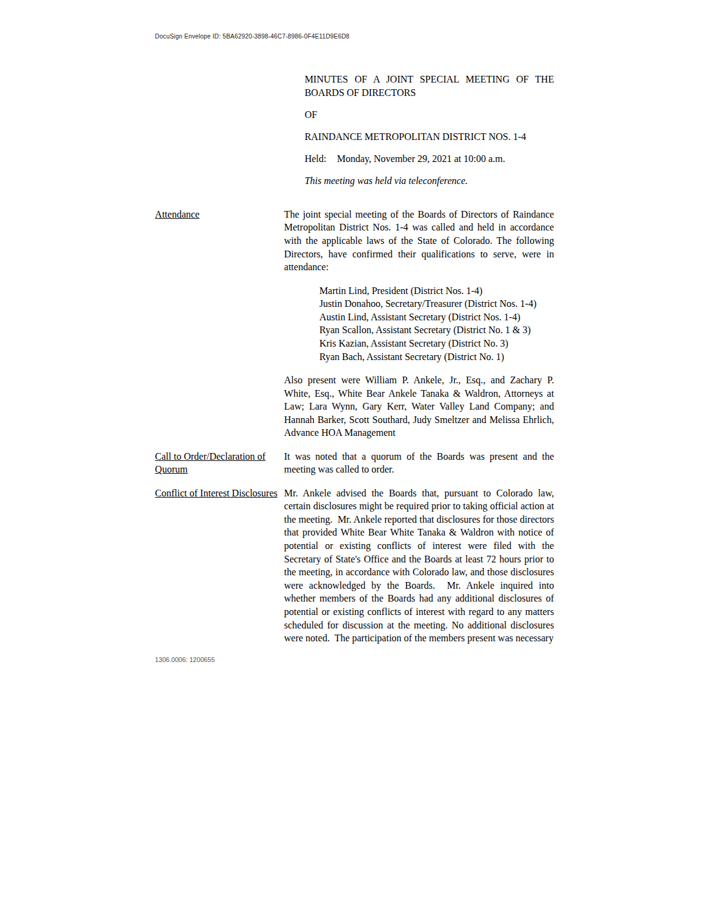DocuSign Envelope ID: 5BA62920-3898-46C7-8986-0F4E11D9E6D8
MINUTES OF A JOINT SPECIAL MEETING OF THE BOARDS OF DIRECTORS
OF
RAINDANCE METROPOLITAN DISTRICT NOS. 1-4
Held: Monday, November 29, 2021 at 10:00 a.m.
This meeting was held via teleconference.
| Attendance | The joint special meeting of the Boards of Directors of Raindance Metropolitan District Nos. 1-4 was called and held in accordance with the applicable laws of the State of Colorado. The following Directors, have confirmed their qualifications to serve, were in attendance: Martin Lind, President (District Nos. 1-4) Justin Donahoo, Secretary/Treasurer (District Nos. 1-4) Austin Lind, Assistant Secretary (District Nos. 1-4) Ryan Scallon, Assistant Secretary (District No. 1 & 3) Kris Kazian, Assistant Secretary (District No. 3) Ryan Bach, Assistant Secretary (District No. 1) Also present were William P. Ankele, Jr., Esq., and Zachary P. White, Esq., White Bear Ankele Tanaka & Waldron, Attorneys at Law; Lara Wynn, Gary Kerr, Water Valley Land Company; and Hannah Barker, Scott Southard, Judy Smeltzer and Melissa Ehrlich, Advance HOA Management |
| Call to Order/Declaration of Quorum | It was noted that a quorum of the Boards was present and the meeting was called to order. |
| Conflict of Interest Disclosures | Mr. Ankele advised the Boards that, pursuant to Colorado law, certain disclosures might be required prior to taking official action at the meeting. Mr. Ankele reported that disclosures for those directors that provided White Bear White Tanaka & Waldron with notice of potential or existing conflicts of interest were filed with the Secretary of State's Office and the Boards at least 72 hours prior to the meeting, in accordance with Colorado law, and those disclosures were acknowledged by the Boards. Mr. Ankele inquired into whether members of the Boards had any additional disclosures of potential or existing conflicts of interest with regard to any matters scheduled for discussion at the meeting. No additional disclosures were noted. The participation of the members present was necessary |
1306.0006: 1200655